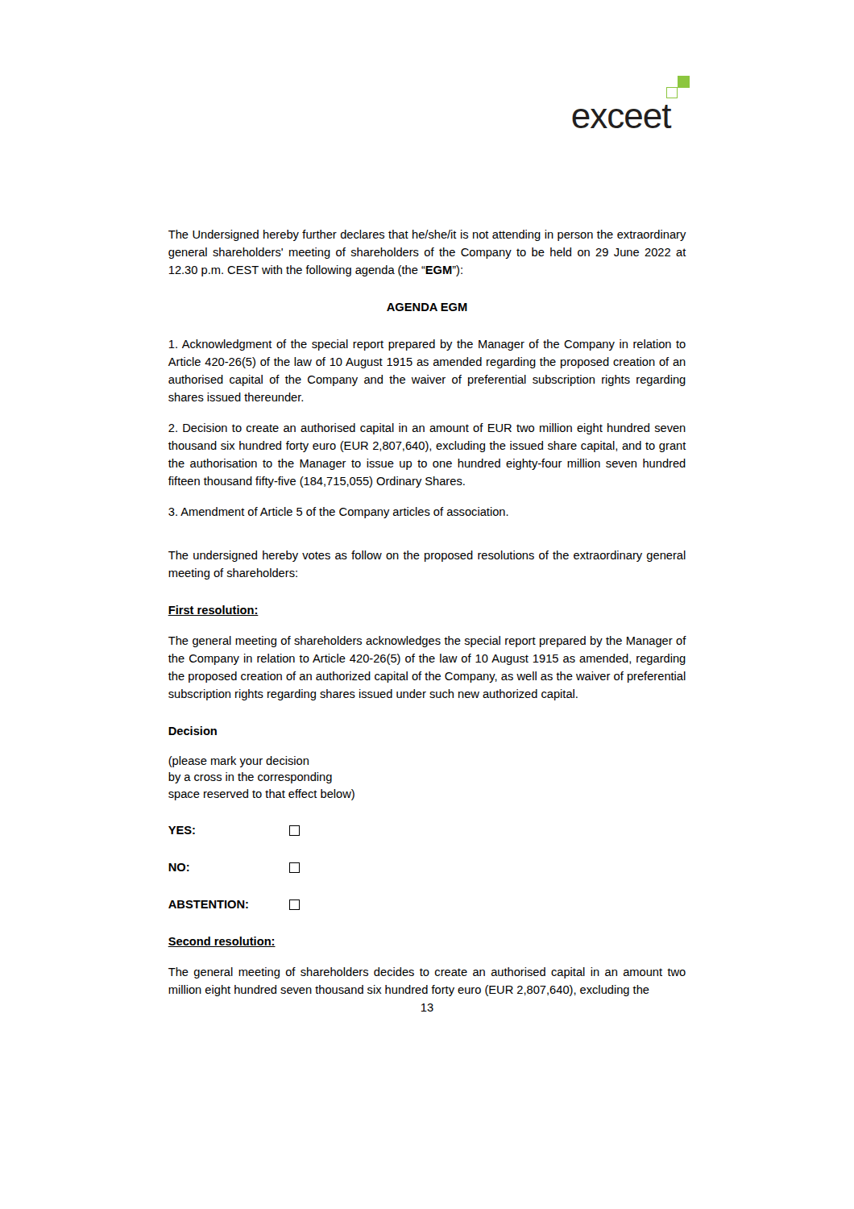exceet
The Undersigned hereby further declares that he/she/it is not attending in person the extraordinary general shareholders' meeting of shareholders of the Company to be held on 29 June 2022 at 12.30 p.m. CEST with the following agenda (the “EGM”):
AGENDA EGM
1. Acknowledgment of the special report prepared by the Manager of the Company in relation to Article 420-26(5) of the law of 10 August 1915 as amended regarding the proposed creation of an authorised capital of the Company and the waiver of preferential subscription rights regarding shares issued thereunder.
2. Decision to create an authorised capital in an amount of EUR two million eight hundred seven thousand six hundred forty euro (EUR 2,807,640), excluding the issued share capital, and to grant the authorisation to the Manager to issue up to one hundred eighty-four million seven hundred fifteen thousand fifty-five (184,715,055) Ordinary Shares.
3. Amendment of Article 5 of the Company articles of association.
The undersigned hereby votes as follow on the proposed resolutions of the extraordinary general meeting of shareholders:
First resolution:
The general meeting of shareholders acknowledges the special report prepared by the Manager of the Company in relation to Article 420-26(5) of the law of 10 August 1915 as amended, regarding the proposed creation of an authorized capital of the Company, as well as the waiver of preferential subscription rights regarding shares issued under such new authorized capital.
Decision
(please mark your decision
by a cross in the corresponding
space reserved to that effect below)
YES:
NO:
ABSTENTION:
Second resolution:
The general meeting of shareholders decides to create an authorised capital in an amount two million eight hundred seven thousand six hundred forty euro (EUR 2,807,640), excluding the
13